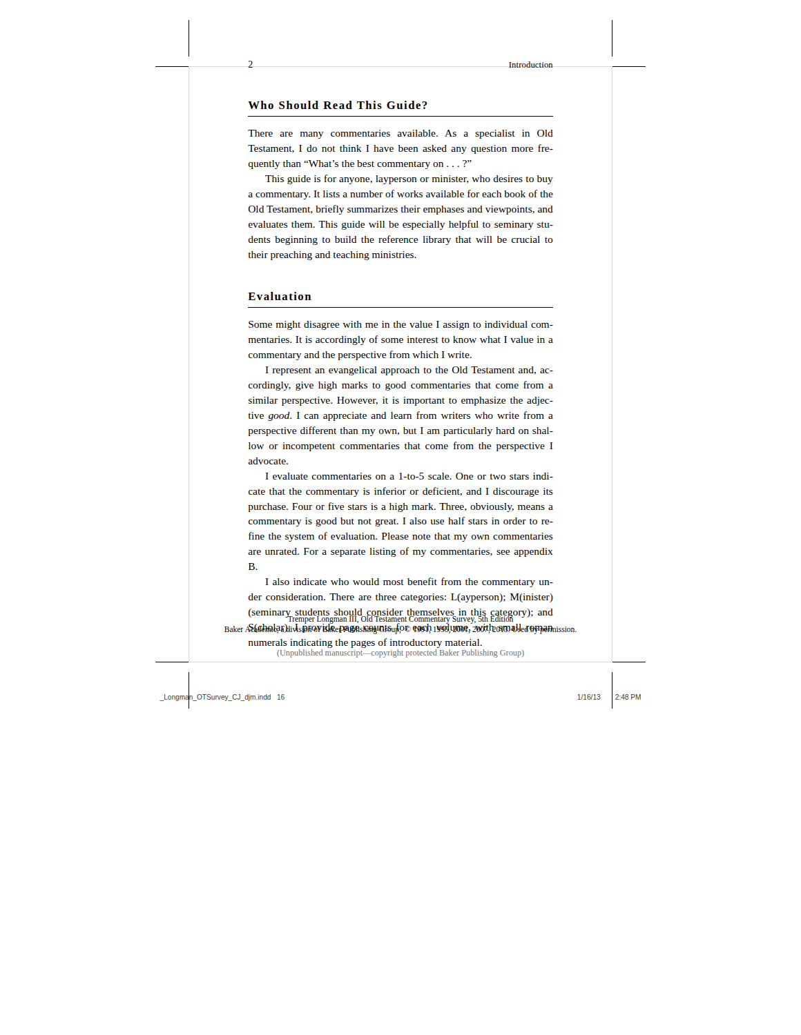2 Introduction
Who Should Read This Guide?
There are many commentaries available. As a specialist in Old Testament, I do not think I have been asked any question more frequently than “What’s the best commentary on . . . ?”
This guide is for anyone, layperson or minister, who desires to buy a commentary. It lists a number of works available for each book of the Old Testament, briefly summarizes their emphases and viewpoints, and evaluates them. This guide will be especially helpful to seminary students beginning to build the reference library that will be crucial to their preaching and teaching ministries.
Evaluation
Some might disagree with me in the value I assign to individual commentaries. It is accordingly of some interest to know what I value in a commentary and the perspective from which I write.
I represent an evangelical approach to the Old Testament and, accordingly, give high marks to good commentaries that come from a similar perspective. However, it is important to emphasize the adjective good. I can appreciate and learn from writers who write from a perspective different than my own, but I am particularly hard on shallow or incompetent commentaries that come from the perspective I advocate.
I evaluate commentaries on a 1-to-5 scale. One or two stars indicate that the commentary is inferior or deficient, and I discourage its purchase. Four or five stars is a high mark. Three, obviously, means a commentary is good but not great. I also use half stars in order to refine the system of evaluation. Please note that my own commentaries are unrated. For a separate listing of my commentaries, see appendix B.
I also indicate who would most benefit from the commentary under consideration. There are three categories: L(ayperson); M(inister) (seminary students should consider themselves in this category); and S(cholar). I provide page counts for each volume, with small roman numerals indicating the pages of introductory material.
Tremper Longman III, Old Testament Commentary Survey, 5th Edition
Baker Academic, a division of Baker Publishing Group, © 1991, 1995, 2001, 2007, 2013. Used by permission.
(Unpublished manuscript—copyright protected Baker Publishing Group)
_Longman_OTSurvey_CJ_djm.indd 16
1/16/132:48 PM